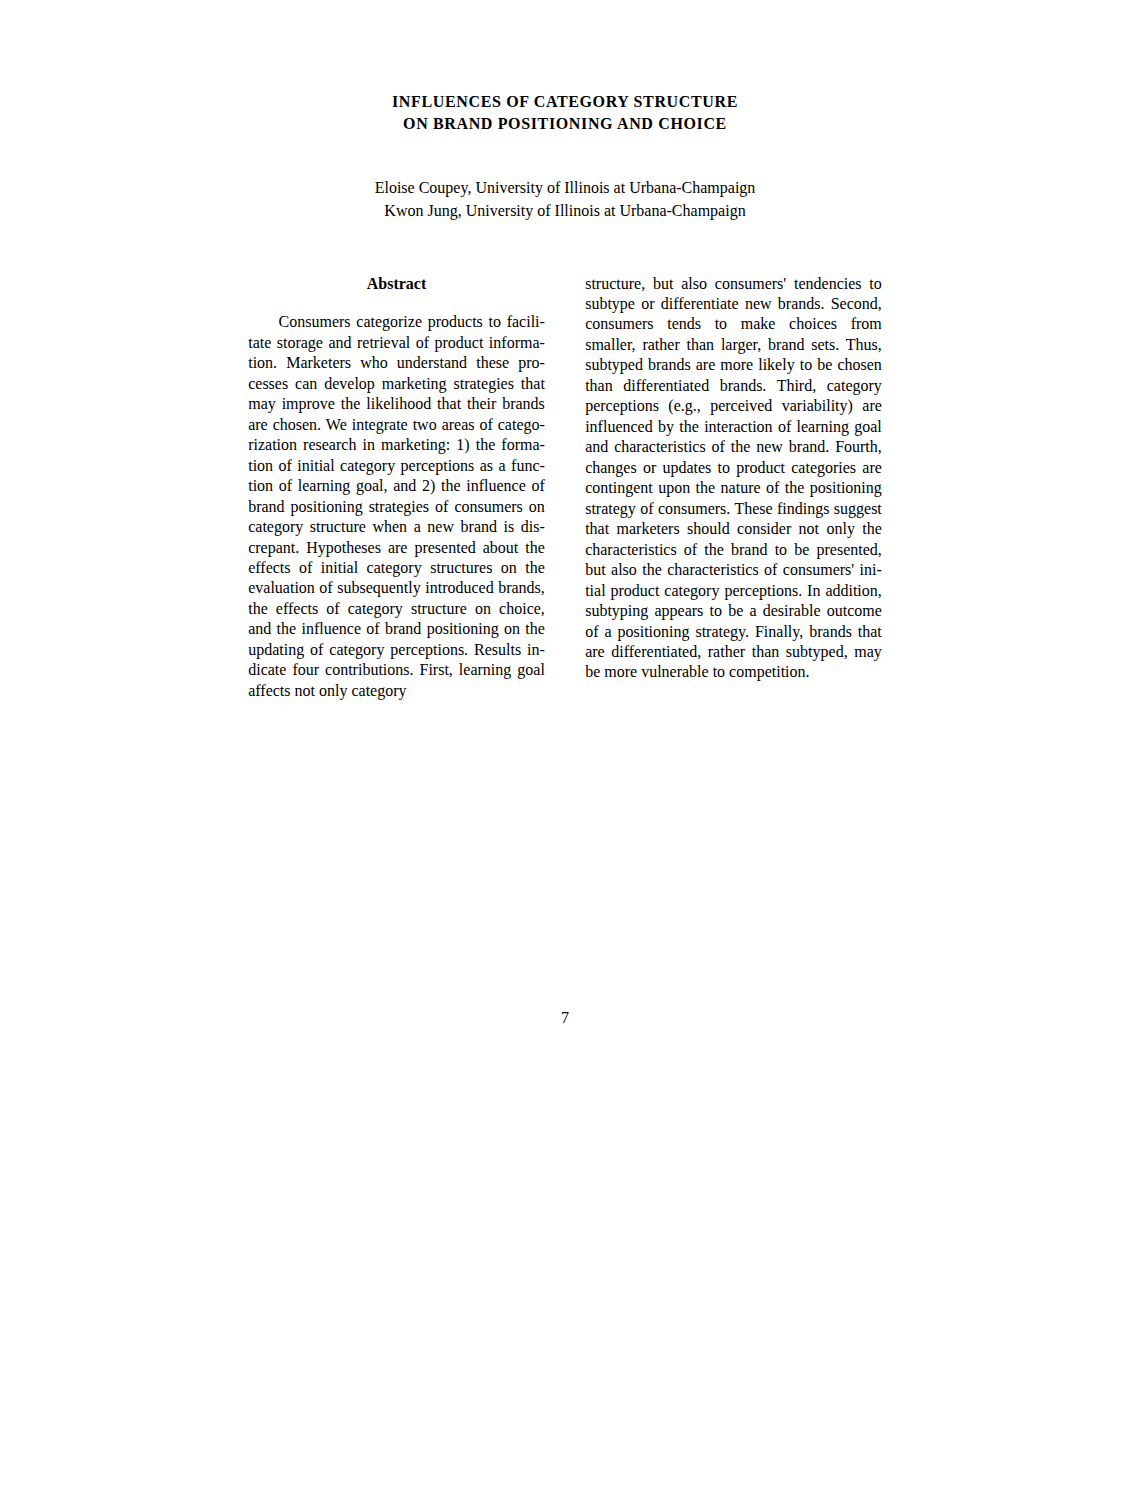Influences of Category Structure
on Brand Positioning and Choice
Eloise Coupey, University of Illinois at Urbana-Champaign
Kwon Jung, University of Illinois at Urbana-Champaign
Abstract
Consumers categorize products to facilitate storage and retrieval of product information. Marketers who understand these processes can develop marketing strategies that may improve the likelihood that their brands are chosen. We integrate two areas of categorization research in marketing: 1) the formation of initial category perceptions as a function of learning goal, and 2) the influence of brand positioning strategies of consumers on category structure when a new brand is discrepant. Hypotheses are presented about the effects of initial category structures on the evaluation of subsequently introduced brands, the effects of category structure on choice, and the influence of brand positioning on the updating of category perceptions. Results indicate four contributions. First, learning goal affects not only category
structure, but also consumers' tendencies to subtype or differentiate new brands. Second, consumers tends to make choices from smaller, rather than larger, brand sets. Thus, subtyped brands are more likely to be chosen than differentiated brands. Third, category perceptions (e.g., perceived variability) are influenced by the interaction of learning goal and characteristics of the new brand. Fourth, changes or updates to product categories are contingent upon the nature of the positioning strategy of consumers. These findings suggest that marketers should consider not only the characteristics of the brand to be presented, but also the characteristics of consumers' initial product category perceptions. In addition, subtyping appears to be a desirable outcome of a positioning strategy. Finally, brands that are differentiated, rather than subtyped, may be more vulnerable to competition.
7